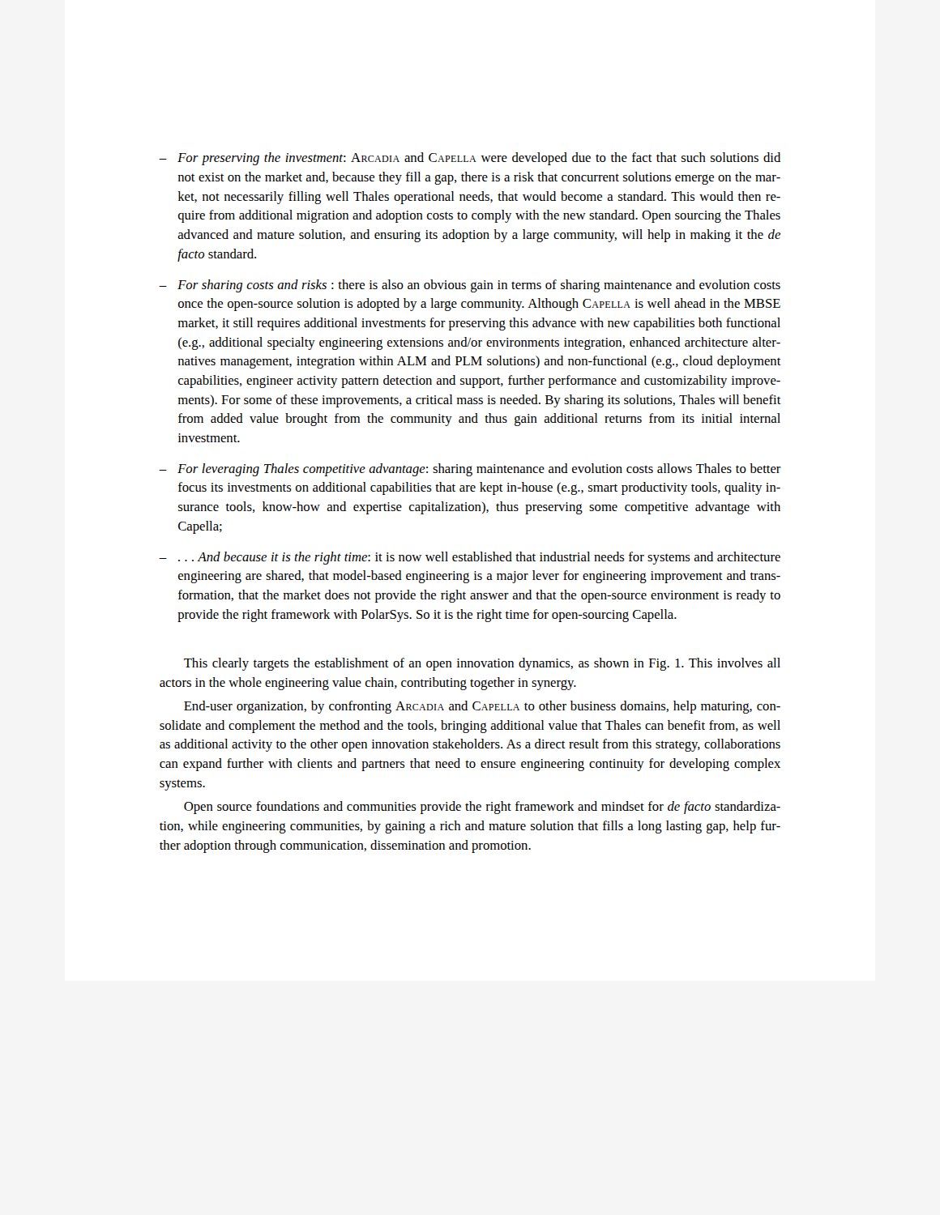For preserving the investment: Arcadia and Capella were developed due to the fact that such solutions did not exist on the market and, because they fill a gap, there is a risk that concurrent solutions emerge on the market, not necessarily filling well Thales operational needs, that would become a standard. This would then require from additional migration and adoption costs to comply with the new standard. Open sourcing the Thales advanced and mature solution, and ensuring its adoption by a large community, will help in making it the de facto standard.
For sharing costs and risks : there is also an obvious gain in terms of sharing maintenance and evolution costs once the open-source solution is adopted by a large community. Although Capella is well ahead in the MBSE market, it still requires additional investments for preserving this advance with new capabilities both functional (e.g., additional specialty engineering extensions and/or environments integration, enhanced architecture alternatives management, integration within ALM and PLM solutions) and non-functional (e.g., cloud deployment capabilities, engineer activity pattern detection and support, further performance and customizability improvements). For some of these improvements, a critical mass is needed. By sharing its solutions, Thales will benefit from added value brought from the community and thus gain additional returns from its initial internal investment.
For leveraging Thales competitive advantage: sharing maintenance and evolution costs allows Thales to better focus its investments on additional capabilities that are kept in-house (e.g., smart productivity tools, quality insurance tools, know-how and expertise capitalization), thus preserving some competitive advantage with Capella;
. . . And because it is the right time: it is now well established that industrial needs for systems and architecture engineering are shared, that model-based engineering is a major lever for engineering improvement and transformation, that the market does not provide the right answer and that the open-source environment is ready to provide the right framework with PolarSys. So it is the right time for open-sourcing Capella.
This clearly targets the establishment of an open innovation dynamics, as shown in Fig. 1. This involves all actors in the whole engineering value chain, contributing together in synergy.
End-user organization, by confronting Arcadia and Capella to other business domains, help maturing, consolidate and complement the method and the tools, bringing additional value that Thales can benefit from, as well as additional activity to the other open innovation stakeholders. As a direct result from this strategy, collaborations can expand further with clients and partners that need to ensure engineering continuity for developing complex systems.
Open source foundations and communities provide the right framework and mindset for de facto standardization, while engineering communities, by gaining a rich and mature solution that fills a long lasting gap, help further adoption through communication, dissemination and promotion.